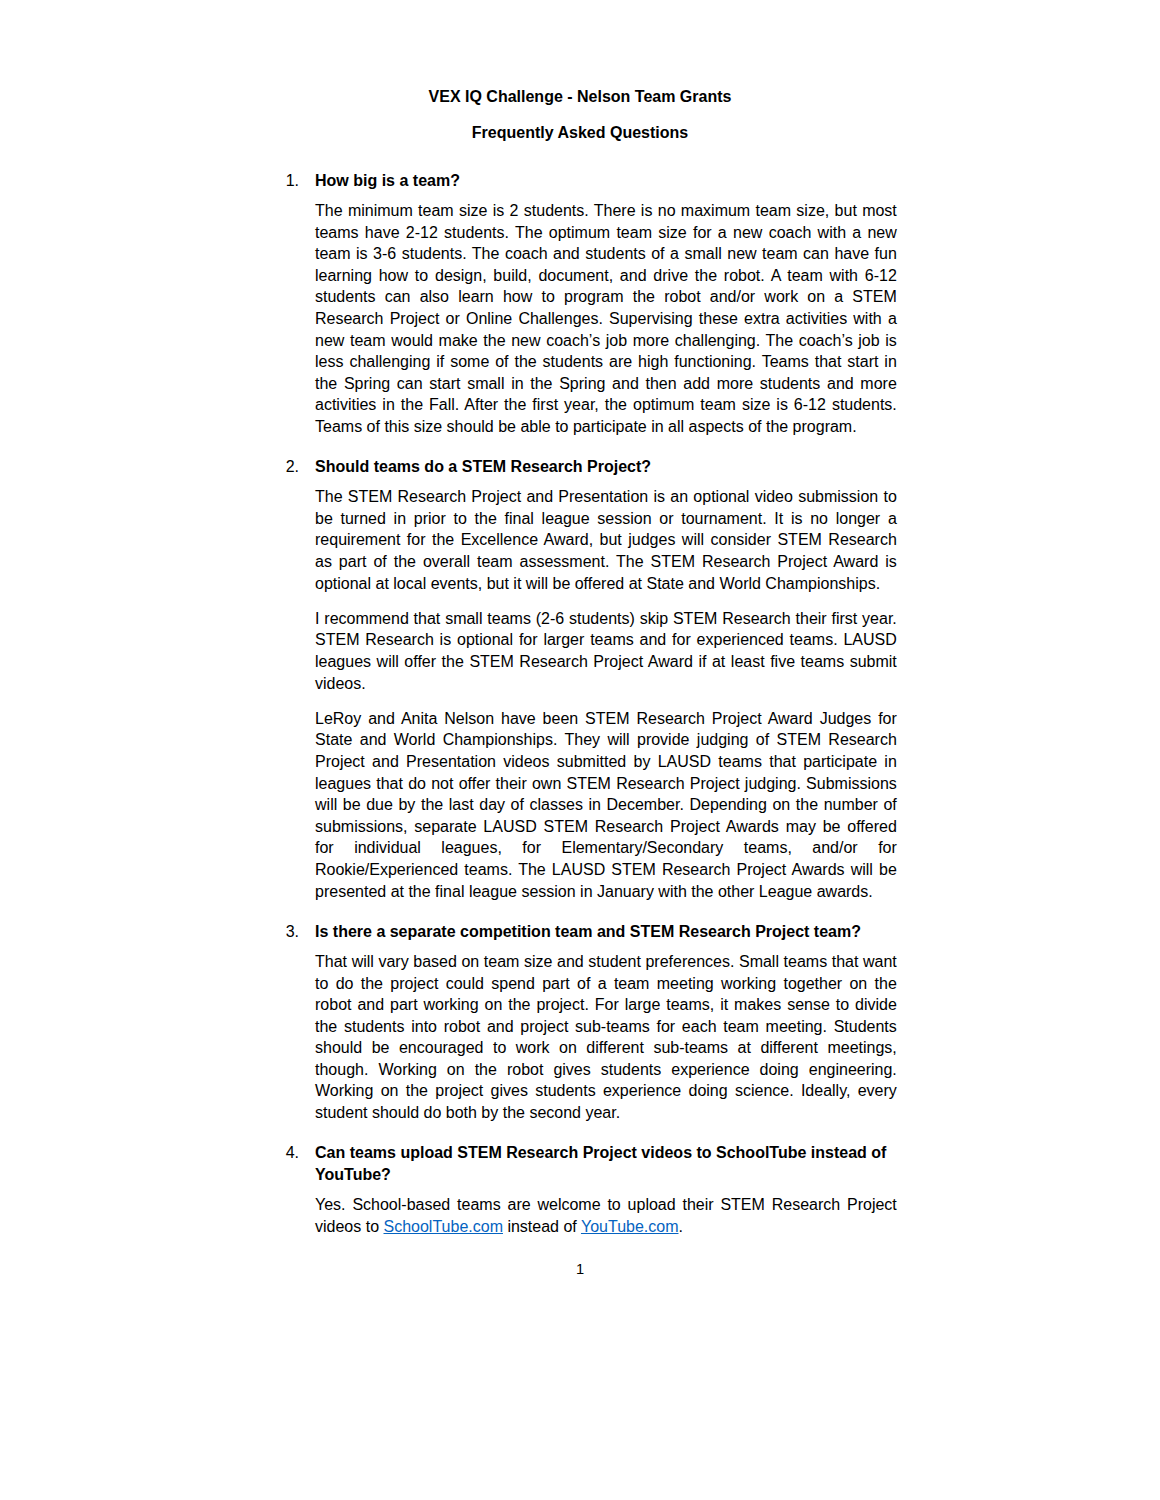VEX IQ Challenge - Nelson Team Grants
Frequently Asked Questions
How big is a team?
The minimum team size is 2 students. There is no maximum team size, but most teams have 2-12 students. The optimum team size for a new coach with a new team is 3-6 students. The coach and students of a small new team can have fun learning how to design, build, document, and drive the robot. A team with 6-12 students can also learn how to program the robot and/or work on a STEM Research Project or Online Challenges. Supervising these extra activities with a new team would make the new coach’s job more challenging. The coach’s job is less challenging if some of the students are high functioning. Teams that start in the Spring can start small in the Spring and then add more students and more activities in the Fall. After the first year, the optimum team size is 6-12 students. Teams of this size should be able to participate in all aspects of the program.
Should teams do a STEM Research Project?
The STEM Research Project and Presentation is an optional video submission to be turned in prior to the final league session or tournament. It is no longer a requirement for the Excellence Award, but judges will consider STEM Research as part of the overall team assessment. The STEM Research Project Award is optional at local events, but it will be offered at State and World Championships.
I recommend that small teams (2-6 students) skip STEM Research their first year. STEM Research is optional for larger teams and for experienced teams. LAUSD leagues will offer the STEM Research Project Award if at least five teams submit videos.
LeRoy and Anita Nelson have been STEM Research Project Award Judges for State and World Championships. They will provide judging of STEM Research Project and Presentation videos submitted by LAUSD teams that participate in leagues that do not offer their own STEM Research Project judging. Submissions will be due by the last day of classes in December. Depending on the number of submissions, separate LAUSD STEM Research Project Awards may be offered for individual leagues, for Elementary/Secondary teams, and/or for Rookie/Experienced teams. The LAUSD STEM Research Project Awards will be presented at the final league session in January with the other League awards.
Is there a separate competition team and STEM Research Project team?
That will vary based on team size and student preferences. Small teams that want to do the project could spend part of a team meeting working together on the robot and part working on the project. For large teams, it makes sense to divide the students into robot and project sub-teams for each team meeting. Students should be encouraged to work on different sub-teams at different meetings, though. Working on the robot gives students experience doing engineering. Working on the project gives students experience doing science. Ideally, every student should do both by the second year.
Can teams upload STEM Research Project videos to SchoolTube instead of YouTube?
Yes. School-based teams are welcome to upload their STEM Research Project videos to SchoolTube.com instead of YouTube.com.
1